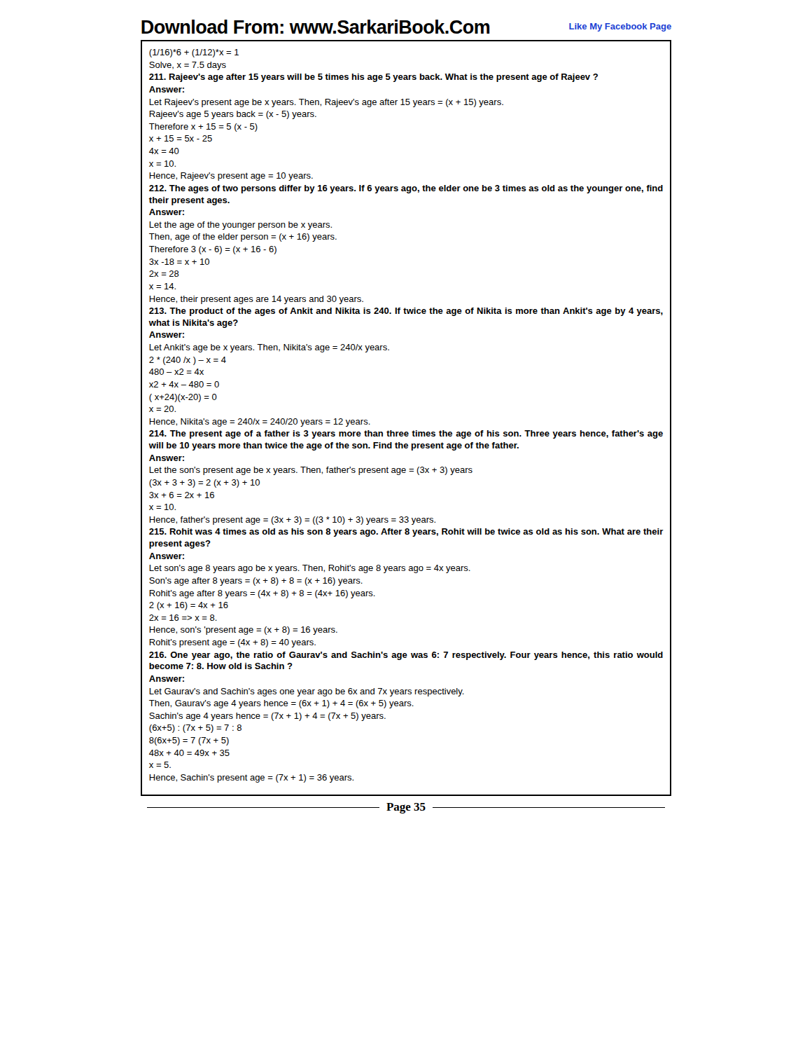Download From: www.SarkariBook.Com
Like My Facebook Page
(1/16)*6 + (1/12)*x = 1
Solve, x = 7.5 days
211. Rajeev's age after 15 years will be 5 times his age 5 years back. What is the present age of Rajeev ?
Answer:
Let Rajeev's present age be x years. Then, Rajeev's age after 15 years = (x + 15) years.
Rajeev's age 5 years back = (x - 5) years.
Therefore x + 15 = 5 (x - 5)
x + 15 = 5x - 25
4x = 40
x = 10.
Hence, Rajeev's present age = 10 years.
212. The ages of two persons differ by 16 years. If 6 years ago, the elder one be 3 times as old as the younger one, find their present ages.
Answer:
Let the age of the younger person be x years.
Then, age of the elder person = (x + 16) years.
Therefore 3 (x - 6) = (x + 16 - 6)
3x -18 = x + 10
2x = 28
x = 14.
Hence, their present ages are 14 years and 30 years.
213. The product of the ages of Ankit and Nikita is 240. If twice the age of Nikita is more than Ankit's age by 4 years, what is Nikita's age?
Answer:
Let Ankit's age be x years. Then, Nikita's age = 240/x years.
2 * (240 /x ) – x = 4
480 – x2 = 4x
x2 + 4x – 480 = 0
( x+24)(x-20) = 0
x = 20.
Hence, Nikita's age = 240/x = 240/20 years = 12 years.
214. The present age of a father is 3 years more than three times the age of his son. Three years hence, father's age will be 10 years more than twice the age of the son. Find the present age of the father.
Answer:
Let the son's present age be x years. Then, father's present age = (3x + 3) years
(3x + 3 + 3) = 2 (x + 3) + 10
3x + 6 = 2x + 16
x = 10.
Hence, father's present age = (3x + 3) = ((3 * 10) + 3) years = 33 years.
215. Rohit was 4 times as old as his son 8 years ago. After 8 years, Rohit will be twice as old as his son. What are their present ages?
Answer:
Let son's age 8 years ago be x years. Then, Rohit's age 8 years ago = 4x years.
Son's age after 8 years = (x + 8) + 8 = (x + 16) years.
Rohit's age after 8 years = (4x + 8) + 8 = (4x+ 16) years.
2 (x + 16) = 4x + 16
2x = 16 => x = 8.
Hence, son's 'present age = (x + 8) = 16 years.
Rohit's present age = (4x + 8) = 40 years.
216. One year ago, the ratio of Gaurav's and Sachin's age was 6: 7 respectively. Four years hence, this ratio would become 7: 8. How old is Sachin ?
Answer:
Let Gaurav's and Sachin's ages one year ago be 6x and 7x years respectively.
Then, Gaurav's age 4 years hence = (6x + 1) + 4 = (6x + 5) years.
Sachin's age 4 years hence = (7x + 1) + 4 = (7x + 5) years.
(6x+5) : (7x + 5) = 7 : 8
8(6x+5) = 7 (7x + 5)
48x + 40 = 49x + 35
x = 5.
Hence, Sachin's present age = (7x + 1) = 36 years.
Page 35